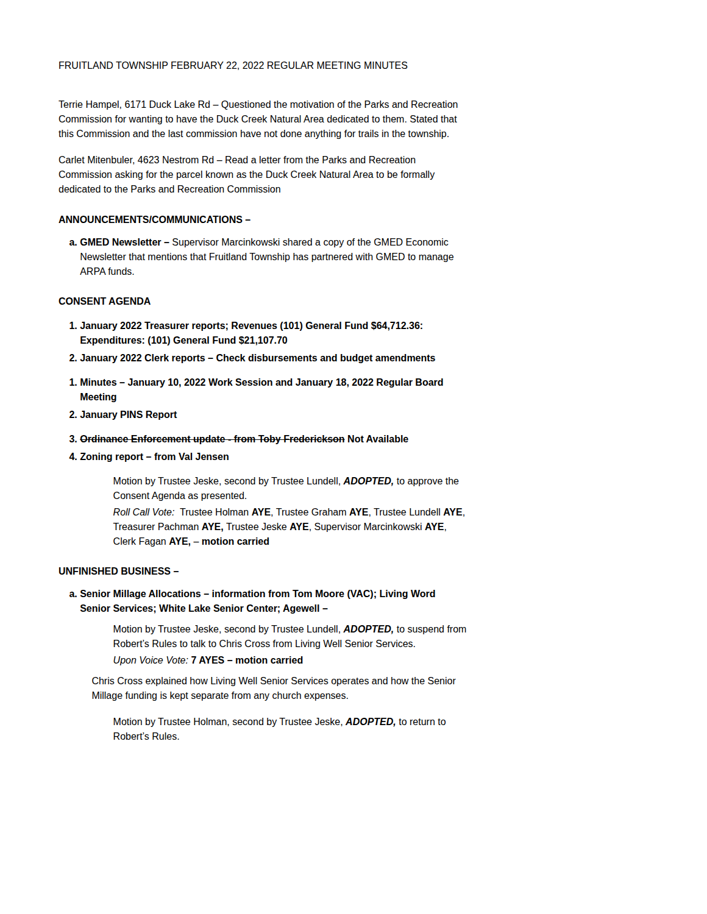FRUITLAND TOWNSHIP FEBRUARY 22, 2022 REGULAR MEETING MINUTES
Terrie Hampel, 6171 Duck Lake Rd – Questioned the motivation of the Parks and Recreation Commission for wanting to have the Duck Creek Natural Area dedicated to them. Stated that this Commission and the last commission have not done anything for trails in the township.
Carlet Mitenbuler, 4623 Nestrom Rd – Read a letter from the Parks and Recreation Commission asking for the parcel known as the Duck Creek Natural Area to be formally dedicated to the Parks and Recreation Commission
ANNOUNCEMENTS/COMMUNICATIONS –
GMED Newsletter – Supervisor Marcinkowski shared a copy of the GMED Economic Newsletter that mentions that Fruitland Township has partnered with GMED to manage ARPA funds.
CONSENT AGENDA
January 2022 Treasurer reports; Revenues (101) General Fund $64,712.36: Expenditures: (101) General Fund $21,107.70
January 2022 Clerk reports – Check disbursements and budget amendments
Minutes – January 10, 2022 Work Session and January 18, 2022 Regular Board Meeting
January PINS Report
Ordinance Enforcement update - from Toby Frederickson Not Available
Zoning report – from Val Jensen
Motion by Trustee Jeske, second by Trustee Lundell, ADOPTED, to approve the Consent Agenda as presented.
Roll Call Vote: Trustee Holman AYE, Trustee Graham AYE, Trustee Lundell AYE, Treasurer Pachman AYE, Trustee Jeske AYE, Supervisor Marcinkowski AYE, Clerk Fagan AYE, – motion carried
UNFINISHED BUSINESS –
Senior Millage Allocations – information from Tom Moore (VAC); Living Word Senior Services; White Lake Senior Center; Agewell –
Motion by Trustee Jeske, second by Trustee Lundell, ADOPTED, to suspend from Robert’s Rules to talk to Chris Cross from Living Well Senior Services.
Upon Voice Vote: 7 AYES – motion carried
Chris Cross explained how Living Well Senior Services operates and how the Senior Millage funding is kept separate from any church expenses.
Motion by Trustee Holman, second by Trustee Jeske, ADOPTED, to return to Robert’s Rules.